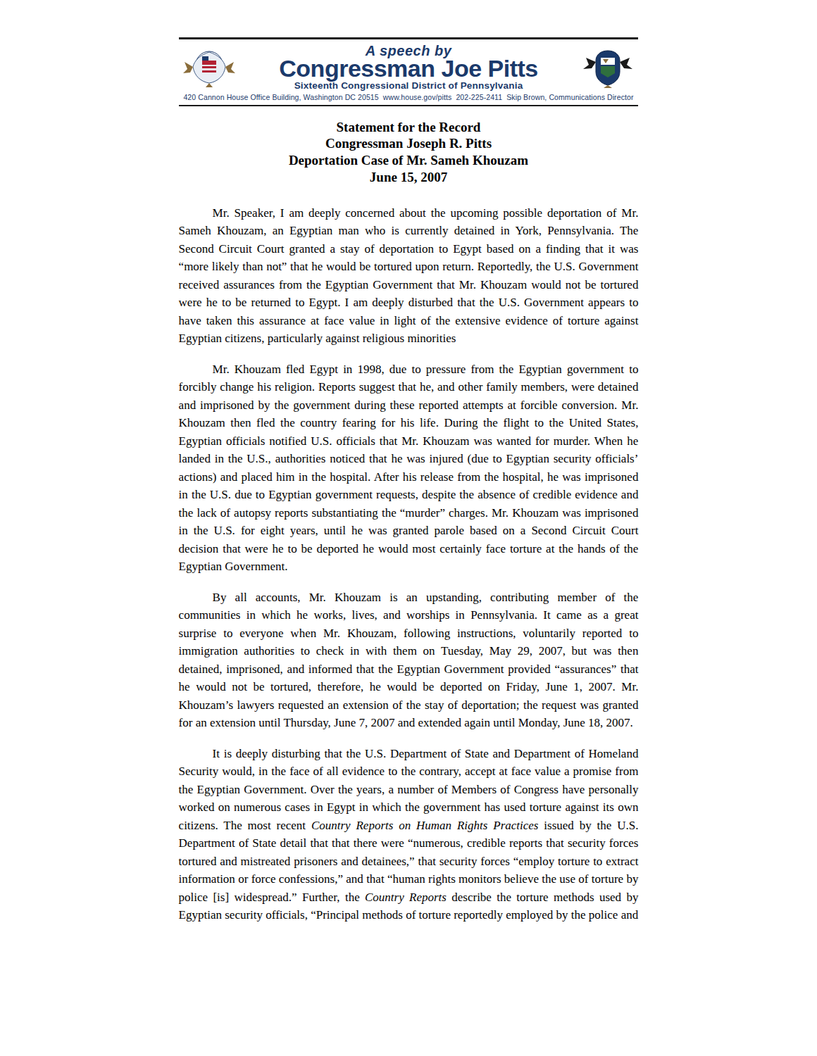A speech by
Congressman Joe Pitts
Sixteenth Congressional District of Pennsylvania
420 Cannon House Office Building, Washington DC 20515 www.house.gov/pitts 202-225-2411 Skip Brown, Communications Director
Statement for the Record
Congressman Joseph R. Pitts
Deportation Case of Mr. Sameh Khouzam
June 15, 2007
Mr. Speaker, I am deeply concerned about the upcoming possible deportation of Mr. Sameh Khouzam, an Egyptian man who is currently detained in York, Pennsylvania. The Second Circuit Court granted a stay of deportation to Egypt based on a finding that it was “more likely than not” that he would be tortured upon return. Reportedly, the U.S. Government received assurances from the Egyptian Government that Mr. Khouzam would not be tortured were he to be returned to Egypt. I am deeply disturbed that the U.S. Government appears to have taken this assurance at face value in light of the extensive evidence of torture against Egyptian citizens, particularly against religious minorities
Mr. Khouzam fled Egypt in 1998, due to pressure from the Egyptian government to forcibly change his religion. Reports suggest that he, and other family members, were detained and imprisoned by the government during these reported attempts at forcible conversion. Mr. Khouzam then fled the country fearing for his life. During the flight to the United States, Egyptian officials notified U.S. officials that Mr. Khouzam was wanted for murder. When he landed in the U.S., authorities noticed that he was injured (due to Egyptian security officials’ actions) and placed him in the hospital. After his release from the hospital, he was imprisoned in the U.S. due to Egyptian government requests, despite the absence of credible evidence and the lack of autopsy reports substantiating the “murder” charges. Mr. Khouzam was imprisoned in the U.S. for eight years, until he was granted parole based on a Second Circuit Court decision that were he to be deported he would most certainly face torture at the hands of the Egyptian Government.
By all accounts, Mr. Khouzam is an upstanding, contributing member of the communities in which he works, lives, and worships in Pennsylvania. It came as a great surprise to everyone when Mr. Khouzam, following instructions, voluntarily reported to immigration authorities to check in with them on Tuesday, May 29, 2007, but was then detained, imprisoned, and informed that the Egyptian Government provided “assurances” that he would not be tortured, therefore, he would be deported on Friday, June 1, 2007. Mr. Khouzam’s lawyers requested an extension of the stay of deportation; the request was granted for an extension until Thursday, June 7, 2007 and extended again until Monday, June 18, 2007.
It is deeply disturbing that the U.S. Department of State and Department of Homeland Security would, in the face of all evidence to the contrary, accept at face value a promise from the Egyptian Government. Over the years, a number of Members of Congress have personally worked on numerous cases in Egypt in which the government has used torture against its own citizens. The most recent Country Reports on Human Rights Practices issued by the U.S. Department of State detail that that there were “numerous, credible reports that security forces tortured and mistreated prisoners and detainees,” that security forces “employ torture to extract information or force confessions,” and that “human rights monitors believe the use of torture by police [is] widespread.” Further, the Country Reports describe the torture methods used by Egyptian security officials, “Principal methods of torture reportedly employed by the police and